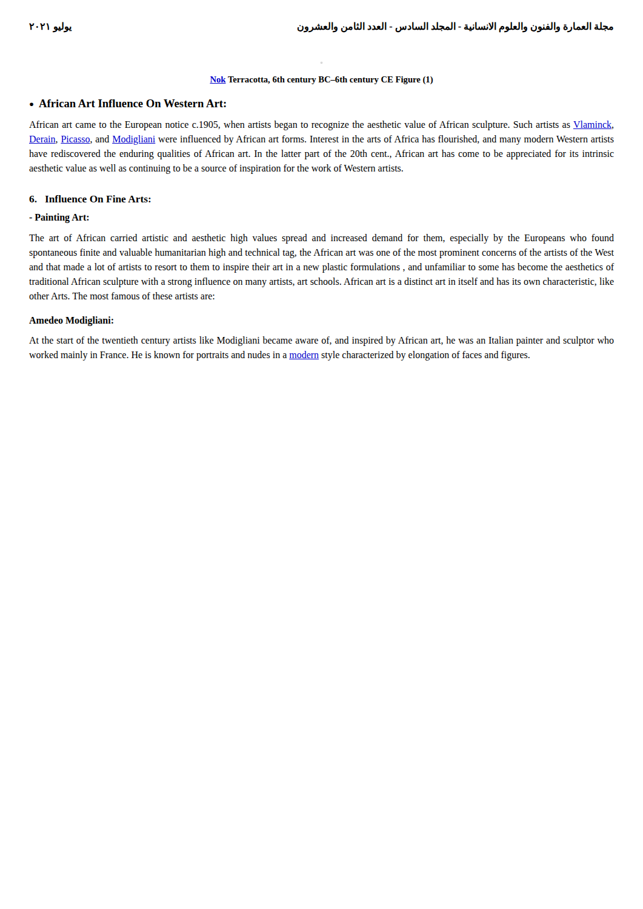مجلة العمارة والفنون والعلوم الانسانية - المجلد السادس - العدد الثامن والعشرون
يوليو ٢٠٢١
Nok Terracotta, 6th century BC–6th century CE Figure (1)
African Art Influence On Western Art:
African art came to the European notice c.1905, when artists began to recognize the aesthetic value of African sculpture. Such artists as Vlaminck, Derain, Picasso, and Modigliani were influenced by African art forms. Interest in the arts of Africa has flourished, and many modern Western artists have rediscovered the enduring qualities of African art. In the latter part of the 20th cent., African art has come to be appreciated for its intrinsic aesthetic value as well as continuing to be a source of inspiration for the work of Western artists.
6. Influence On Fine Arts:
- Painting Art:
The art of African carried artistic and aesthetic high values spread and increased demand for them, especially by the Europeans who found spontaneous finite and valuable humanitarian high and technical tag, the African art was one of the most prominent concerns of the artists of the West and that made a lot of artists to resort to them to inspire their art in a new plastic formulations , and unfamiliar to some has become the aesthetics of traditional African sculpture with a strong influence on many artists, art schools. African art is a distinct art in itself and has its own characteristic, like other Arts. The most famous of these artists are:
Amedeo Modigliani:
At the start of the twentieth century artists like Modigliani became aware of, and inspired by African art, he was an Italian painter and sculptor who worked mainly in France. He is known for portraits and nudes in a modern style characterized by elongation of faces and figures.